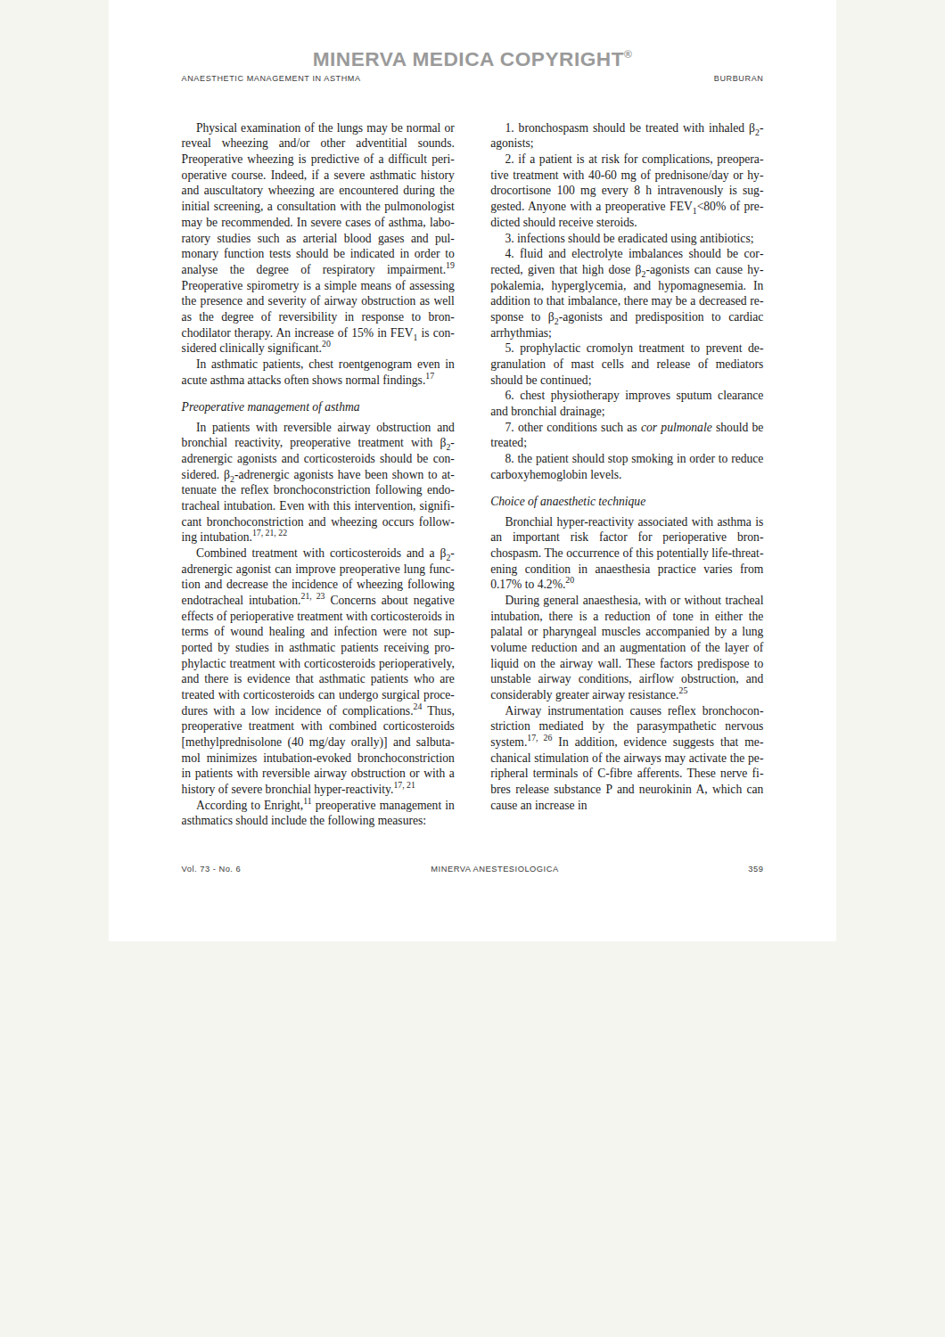MINERVA MEDICA COPYRIGHT®
ANAESTHETIC MANAGEMENT IN ASTHMA BURBURAN
Physical examination of the lungs may be normal or reveal wheezing and/or other adventitial sounds. Preoperative wheezing is predictive of a difficult perioperative course. Indeed, if a severe asthmatic history and auscultatory wheezing are encountered during the initial screening, a consultation with the pulmonologist may be recommended. In severe cases of asthma, laboratory studies such as arterial blood gases and pulmonary function tests should be indicated in order to analyse the degree of respiratory impairment.19 Preoperative spirometry is a simple means of assessing the presence and severity of airway obstruction as well as the degree of reversibility in response to bronchodilator therapy. An increase of 15% in FEV1 is considered clinically significant.20
In asthmatic patients, chest roentgenogram even in acute asthma attacks often shows normal findings.17
Preoperative management of asthma
In patients with reversible airway obstruction and bronchial reactivity, preoperative treatment with β2-adrenergic agonists and corticosteroids should be considered. β2-adrenergic agonists have been shown to attenuate the reflex bronchoconstriction following endotracheal intubation. Even with this intervention, significant bronchoconstriction and wheezing occurs following intubation.17, 21, 22
Combined treatment with corticosteroids and a β2-adrenergic agonist can improve preoperative lung function and decrease the incidence of wheezing following endotracheal intubation.21, 23 Concerns about negative effects of perioperative treatment with corticosteroids in terms of wound healing and infection were not supported by studies in asthmatic patients receiving prophylactic treatment with corticosteroids perioperatively, and there is evidence that asthmatic patients who are treated with corticosteroids can undergo surgical procedures with a low incidence of complications.24 Thus, preoperative treatment with combined corticosteroids [methylprednisolone (40 mg/day orally)] and salbutamol minimizes intubation-evoked bronchoconstriction in patients with reversible airway obstruction or with a history of severe bronchial hyper-reactivity.17, 21
According to Enright,11 preoperative management in asthmatics should include the following measures:
1. bronchospasm should be treated with inhaled β2-agonists;
2. if a patient is at risk for complications, preoperative treatment with 40-60 mg of prednisone/day or hydrocortisone 100 mg every 8 h intravenously is suggested. Anyone with a preoperative FEV1<80% of predicted should receive steroids.
3. infections should be eradicated using antibiotics;
4. fluid and electrolyte imbalances should be corrected, given that high dose β2-agonists can cause hypokalemia, hyperglycemia, and hypomagnesemia. In addition to that imbalance, there may be a decreased response to β2-agonists and predisposition to cardiac arrhythmias;
5. prophylactic cromolyn treatment to prevent degranulation of mast cells and release of mediators should be continued;
6. chest physiotherapy improves sputum clearance and bronchial drainage;
7. other conditions such as cor pulmonale should be treated;
8. the patient should stop smoking in order to reduce carboxyhemoglobin levels.
Choice of anaesthetic technique
Bronchial hyper-reactivity associated with asthma is an important risk factor for perioperative bronchospasm. The occurrence of this potentially life-threatening condition in anaesthesia practice varies from 0.17% to 4.2%.20
During general anaesthesia, with or without tracheal intubation, there is a reduction of tone in either the palatal or pharyngeal muscles accompanied by a lung volume reduction and an augmentation of the layer of liquid on the airway wall. These factors predispose to unstable airway conditions, airflow obstruction, and considerably greater airway resistance.25
Airway instrumentation causes reflex bronchoconstriction mediated by the parasympathetic nervous system.17, 26 In addition, evidence suggests that mechanical stimulation of the airways may activate the peripheral terminals of C-fibre afferents. These nerve fibres release substance P and neurokinin A, which can cause an increase in
Vol. 73 - No. 6 MINERVA ANESTESIOLOGICA 359